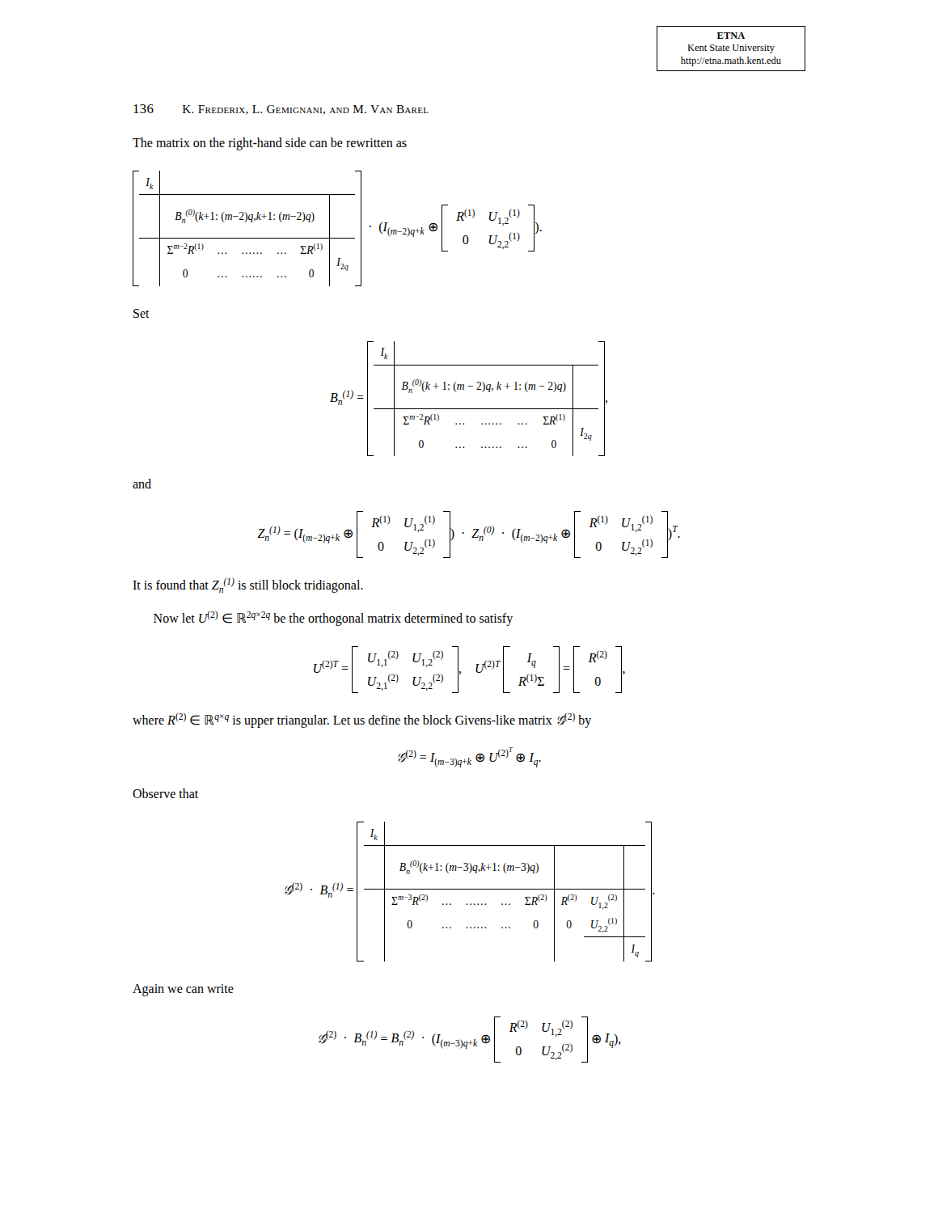ETNA
Kent State University
http://etna.math.kent.edu
136 K. Frederix, L. Gemignani, and M. Van Barel
The matrix on the right-hand side can be rewritten as
| I k | | |
| | B n (0) ( k +1: ( m −2) q , k +1: ( m −2) q ) | |
| | Σ m −2 R (1) | … | …… | … | Σ R (1) | I 2 q |
| | 0 | … | …… | … | 0 |
· (I(m−2)q+k ⊕
| R (1) | U 1,2 (1) |
| 0 | U 2,2 (1) |
).
Set
Bn(1) =
| I k | | |
| | B n (0) ( k + 1: ( m − 2) q , k + 1: ( m − 2) q ) | |
| | Σ m −2 R (1) | … | …… | … | Σ R (1) | I 2 q |
| | 0 | … | …… | … | 0 |
,
and
Zn(1) = (I(m−2)q+k ⊕
| R (1) | U 1,2 (1) |
| 0 | U 2,2 (1) |
) · Zn(0) · (I(m−2)q+k ⊕
| R (1) | U 1,2 (1) |
| 0 | U 2,2 (1) |
)T.
It is found that Zn(1) is still block tridiagonal.
Now let U(2) ∈ ℝ2q×2q be the orthogonal matrix determined to satisfy
U(2)T =
| U 1,1 (2) | U 1,2 (2) |
| U 2,1 (2) | U 2,2 (2) |
, U(2)T
| I q |
| R (1) Σ |
=
| R (2) |
| 0 |
,
where R(2) ∈ ℝq×q is upper triangular. Let us define the block Givens-like matrix 𝒢(2) by
𝒢(2) = I(m−3)q+k ⊕ U(2)T ⊕ Iq.
Observe that
𝒢(2) · Bn(1) =
| I k | | | |
| | B n (0) ( k +1: ( m −3) q , k +1: ( m −3) q ) | | |
| | Σ m −3 R (2) | … | …… | … | Σ R (2) | R (2) | U 1,2 (2) | |
| | 0 | … | …… | … | 0 | 0 | U 2,2 (1) | |
| | | | I q |
.
Again we can write
𝒢(2) · Bn(1) = Bn(2) · (I(m−3)q+k ⊕
| R (2) | U 1,2 (2) |
| 0 | U 2,2 (2) |
⊕ Iq),